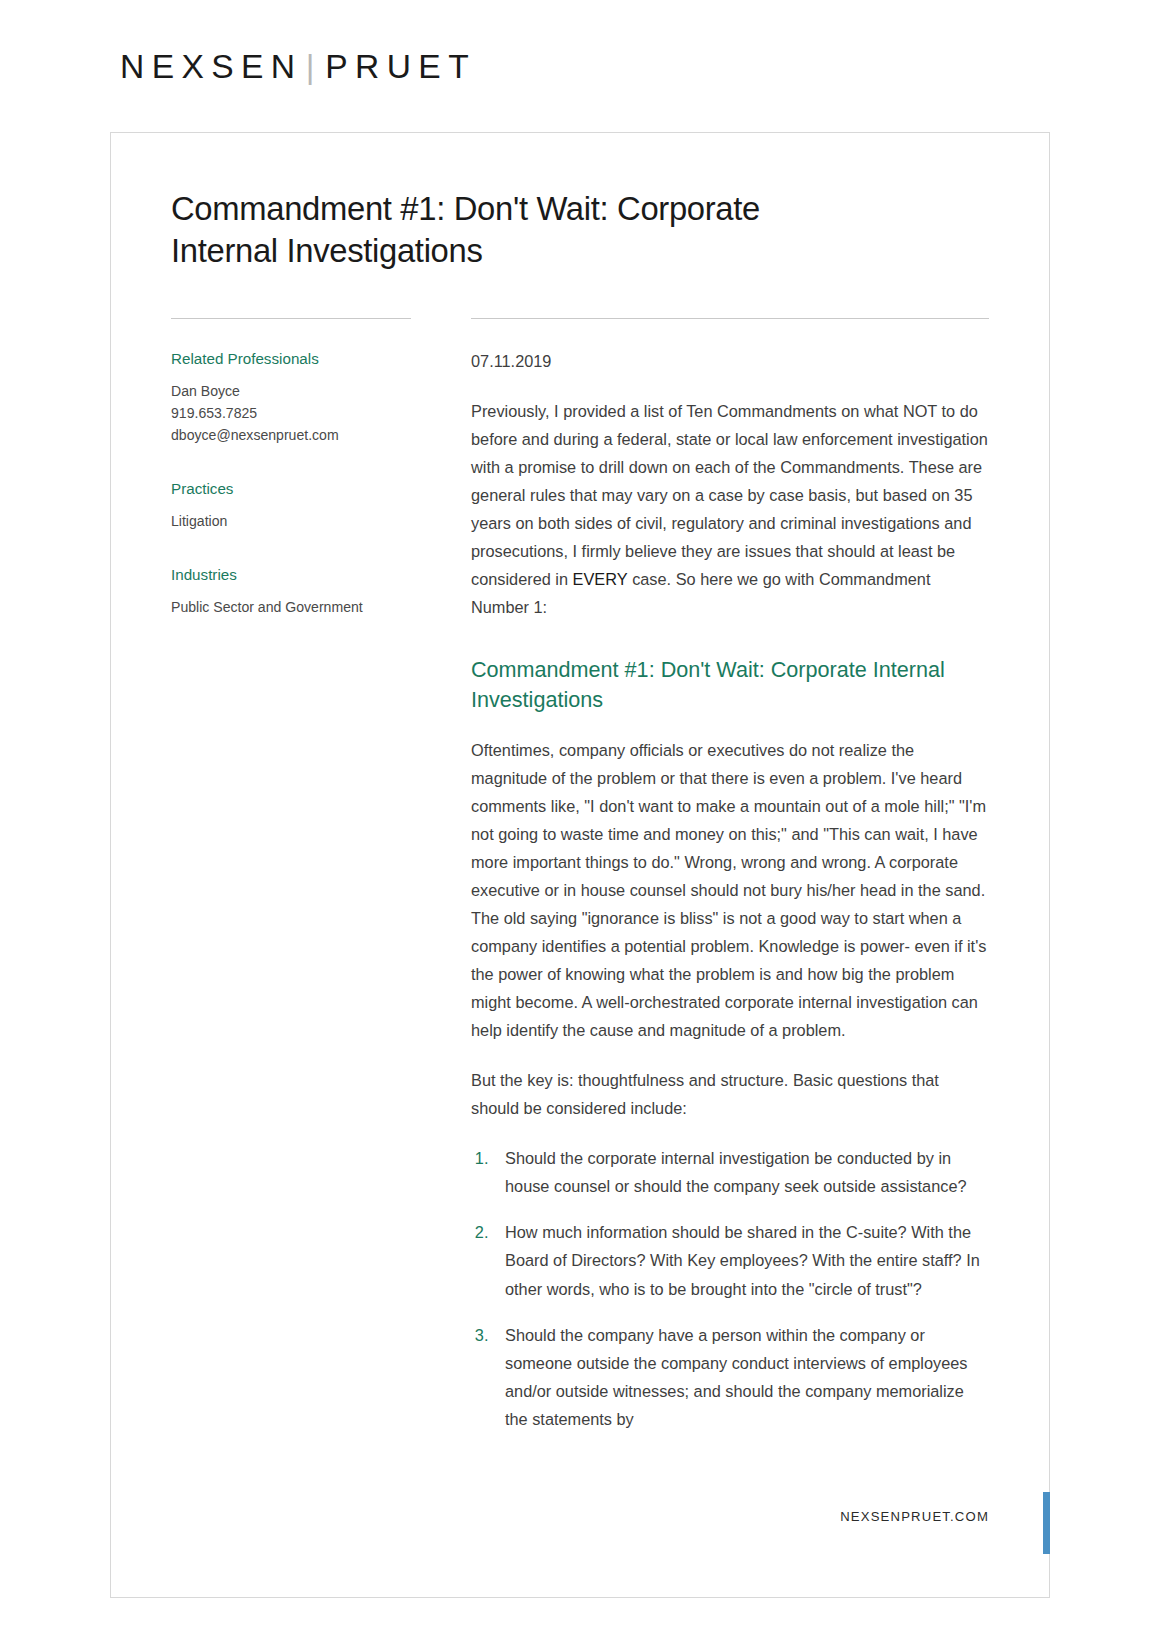NEXSEN|PRUET
Commandment #1: Don't Wait: Corporate
Internal Investigations
Related Professionals
Dan Boyce
919.653.7825
dboyce@nexsenpruet.com
Practices
Litigation
Industries
Public Sector and Government
07.11.2019
Previously, I provided a list of Ten Commandments on what NOT to do before and during a federal, state or local law enforcement investigation with a promise to drill down on each of the Commandments. These are general rules that may vary on a case by case basis, but based on 35 years on both sides of civil, regulatory and criminal investigations and prosecutions, I firmly believe they are issues that should at least be considered in EVERY case. So here we go with Commandment Number 1:
Commandment #1: Don't Wait: Corporate Internal Investigations
Oftentimes, company officials or executives do not realize the magnitude of the problem or that there is even a problem. I've heard comments like, "I don't want to make a mountain out of a mole hill;" "I'm not going to waste time and money on this;" and "This can wait, I have more important things to do." Wrong, wrong and wrong. A corporate executive or in house counsel should not bury his/her head in the sand. The old saying "ignorance is bliss" is not a good way to start when a company identifies a potential problem. Knowledge is power- even if it's the power of knowing what the problem is and how big the problem might become. A well-orchestrated corporate internal investigation can help identify the cause and magnitude of a problem.
But the key is: thoughtfulness and structure. Basic questions that should be considered include:
Should the corporate internal investigation be conducted by in house counsel or should the company seek outside assistance?
How much information should be shared in the C-suite? With the Board of Directors? With Key employees? With the entire staff? In other words, who is to be brought into the "circle of trust"?
Should the company have a person within the company or someone outside the company conduct interviews of employees and/or outside witnesses; and should the company memorialize the statements by
NEXSENPRUET.COM